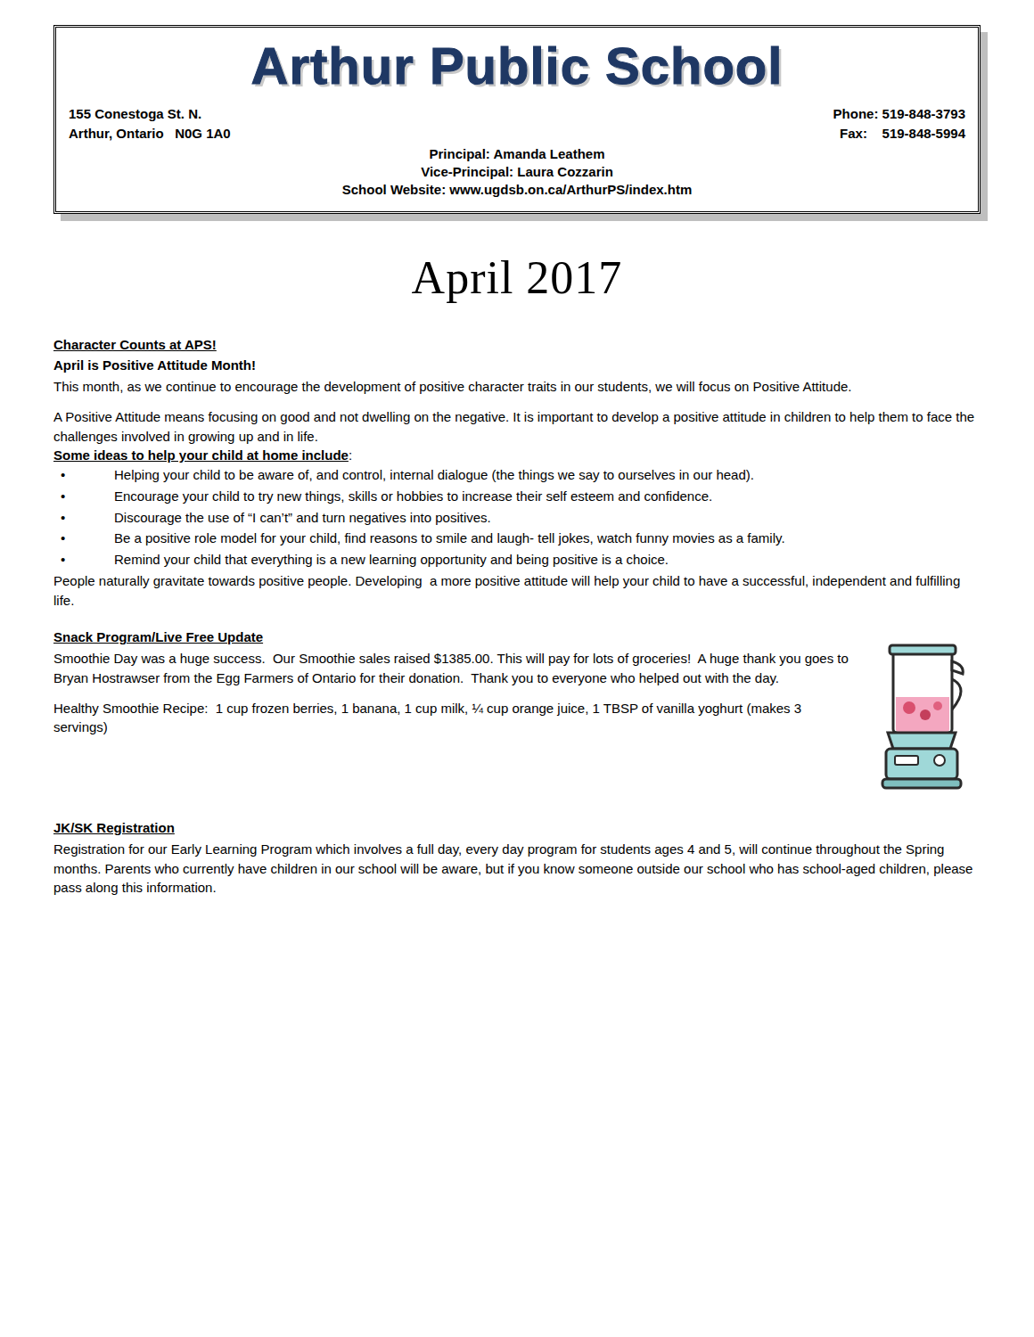Arthur Public School
| 155 Conestoga St. N. | Phone: 519-848-3793 |
| Arthur, Ontario N0G 1A0 | Fax: 519-848-5994 |
Principal: Amanda Leathem
Vice-Principal: Laura Cozzarin
School Website: www.ugdsb.on.ca/ArthurPS/index.htm
April 2017
Character Counts at APS!
April is Positive Attitude Month!
This month, as we continue to encourage the development of positive character traits in our students, we will focus on Positive Attitude.
A Positive Attitude means focusing on good and not dwelling on the negative. It is important to develop a positive attitude in children to help them to face the challenges involved in growing up and in life.
Some ideas to help your child at home include:
Helping your child to be aware of, and control, internal dialogue (the things we say to ourselves in our head).
Encourage your child to try new things, skills or hobbies to increase their self esteem and confidence.
Discourage the use of “I can’t” and turn negatives into positives.
Be a positive role model for your child, find reasons to smile and laugh- tell jokes, watch funny movies as a family.
Remind your child that everything is a new learning opportunity and being positive is a choice.
People naturally gravitate towards positive people. Developing a more positive attitude will help your child to have a successful, independent and fulfilling life.
Snack Program/Live Free Update
Smoothie Day was a huge success. Our Smoothie sales raised $1385.00. This will pay for lots of groceries! A huge thank you goes to Bryan Hostrawser from the Egg Farmers of Ontario for their donation. Thank you to everyone who helped out with the day.
Healthy Smoothie Recipe: 1 cup frozen berries, 1 banana, 1 cup milk, ¼ cup orange juice, 1 TBSP of vanilla yoghurt (makes 3 servings)
JK/SK Registration
Registration for our Early Learning Program which involves a full day, every day program for students ages 4 and 5, will continue throughout the Spring months. Parents who currently have children in our school will be aware, but if you know someone outside our school who has school-aged children, please pass along this information.